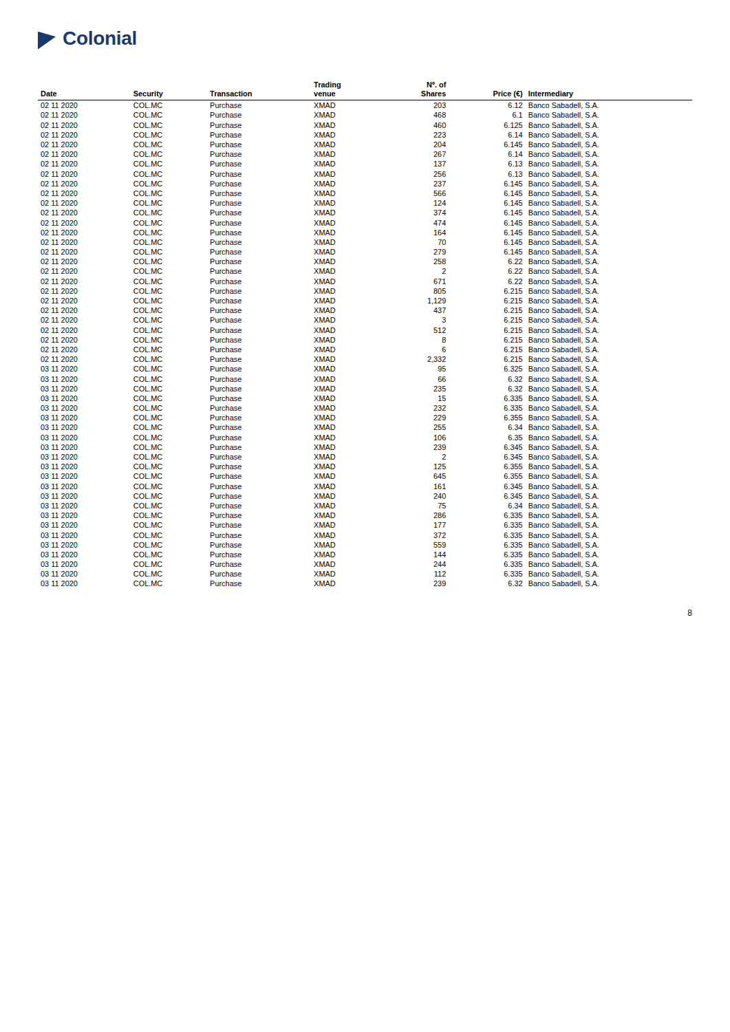Colonial
| Date | Security | Transaction | Trading venue | Nº. of Shares | Price (€) | Intermediary |
| --- | --- | --- | --- | --- | --- | --- |
| 02 11 2020 | COL.MC | Purchase | XMAD | 203 | 6.12 | Banco Sabadell, S.A. |
| 02 11 2020 | COL.MC | Purchase | XMAD | 468 | 6.1 | Banco Sabadell, S.A. |
| 02 11 2020 | COL.MC | Purchase | XMAD | 460 | 6.125 | Banco Sabadell, S.A. |
| 02 11 2020 | COL.MC | Purchase | XMAD | 223 | 6.14 | Banco Sabadell, S.A. |
| 02 11 2020 | COL.MC | Purchase | XMAD | 204 | 6.145 | Banco Sabadell, S.A. |
| 02 11 2020 | COL.MC | Purchase | XMAD | 267 | 6.14 | Banco Sabadell, S.A. |
| 02 11 2020 | COL.MC | Purchase | XMAD | 137 | 6.13 | Banco Sabadell, S.A. |
| 02 11 2020 | COL.MC | Purchase | XMAD | 256 | 6.13 | Banco Sabadell, S.A. |
| 02 11 2020 | COL.MC | Purchase | XMAD | 237 | 6.145 | Banco Sabadell, S.A. |
| 02 11 2020 | COL.MC | Purchase | XMAD | 566 | 6.145 | Banco Sabadell, S.A. |
| 02 11 2020 | COL.MC | Purchase | XMAD | 124 | 6.145 | Banco Sabadell, S.A. |
| 02 11 2020 | COL.MC | Purchase | XMAD | 374 | 6.145 | Banco Sabadell, S.A. |
| 02 11 2020 | COL.MC | Purchase | XMAD | 474 | 6.145 | Banco Sabadell, S.A. |
| 02 11 2020 | COL.MC | Purchase | XMAD | 164 | 6.145 | Banco Sabadell, S.A. |
| 02 11 2020 | COL.MC | Purchase | XMAD | 70 | 6.145 | Banco Sabadell, S.A. |
| 02 11 2020 | COL.MC | Purchase | XMAD | 279 | 6.145 | Banco Sabadell, S.A. |
| 02 11 2020 | COL.MC | Purchase | XMAD | 258 | 6.22 | Banco Sabadell, S.A. |
| 02 11 2020 | COL.MC | Purchase | XMAD | 2 | 6.22 | Banco Sabadell, S.A. |
| 02 11 2020 | COL.MC | Purchase | XMAD | 671 | 6.22 | Banco Sabadell, S.A. |
| 02 11 2020 | COL.MC | Purchase | XMAD | 805 | 6.215 | Banco Sabadell, S.A. |
| 02 11 2020 | COL.MC | Purchase | XMAD | 1,129 | 6.215 | Banco Sabadell, S.A. |
| 02 11 2020 | COL.MC | Purchase | XMAD | 437 | 6.215 | Banco Sabadell, S.A. |
| 02 11 2020 | COL.MC | Purchase | XMAD | 3 | 6.215 | Banco Sabadell, S.A. |
| 02 11 2020 | COL.MC | Purchase | XMAD | 512 | 6.215 | Banco Sabadell, S.A. |
| 02 11 2020 | COL.MC | Purchase | XMAD | 8 | 6.215 | Banco Sabadell, S.A. |
| 02 11 2020 | COL.MC | Purchase | XMAD | 6 | 6.215 | Banco Sabadell, S.A. |
| 02 11 2020 | COL.MC | Purchase | XMAD | 2,332 | 6.215 | Banco Sabadell, S.A. |
| 03 11 2020 | COL.MC | Purchase | XMAD | 95 | 6.325 | Banco Sabadell, S.A. |
| 03 11 2020 | COL.MC | Purchase | XMAD | 66 | 6.32 | Banco Sabadell, S.A. |
| 03 11 2020 | COL.MC | Purchase | XMAD | 235 | 6.32 | Banco Sabadell, S.A. |
| 03 11 2020 | COL.MC | Purchase | XMAD | 15 | 6.335 | Banco Sabadell, S.A. |
| 03 11 2020 | COL.MC | Purchase | XMAD | 232 | 6.335 | Banco Sabadell, S.A. |
| 03 11 2020 | COL.MC | Purchase | XMAD | 229 | 6.355 | Banco Sabadell, S.A. |
| 03 11 2020 | COL.MC | Purchase | XMAD | 255 | 6.34 | Banco Sabadell, S.A. |
| 03 11 2020 | COL.MC | Purchase | XMAD | 106 | 6.35 | Banco Sabadell, S.A. |
| 03 11 2020 | COL.MC | Purchase | XMAD | 239 | 6.345 | Banco Sabadell, S.A. |
| 03 11 2020 | COL.MC | Purchase | XMAD | 2 | 6.345 | Banco Sabadell, S.A. |
| 03 11 2020 | COL.MC | Purchase | XMAD | 125 | 6.355 | Banco Sabadell, S.A. |
| 03 11 2020 | COL.MC | Purchase | XMAD | 645 | 6.355 | Banco Sabadell, S.A. |
| 03 11 2020 | COL.MC | Purchase | XMAD | 161 | 6.345 | Banco Sabadell, S.A. |
| 03 11 2020 | COL.MC | Purchase | XMAD | 240 | 6.345 | Banco Sabadell, S.A. |
| 03 11 2020 | COL.MC | Purchase | XMAD | 75 | 6.34 | Banco Sabadell, S.A. |
| 03 11 2020 | COL.MC | Purchase | XMAD | 286 | 6.335 | Banco Sabadell, S.A. |
| 03 11 2020 | COL.MC | Purchase | XMAD | 177 | 6.335 | Banco Sabadell, S.A. |
| 03 11 2020 | COL.MC | Purchase | XMAD | 372 | 6.335 | Banco Sabadell, S.A. |
| 03 11 2020 | COL.MC | Purchase | XMAD | 559 | 6.335 | Banco Sabadell, S.A. |
| 03 11 2020 | COL.MC | Purchase | XMAD | 144 | 6.335 | Banco Sabadell, S.A. |
| 03 11 2020 | COL.MC | Purchase | XMAD | 244 | 6.335 | Banco Sabadell, S.A. |
| 03 11 2020 | COL.MC | Purchase | XMAD | 112 | 6.335 | Banco Sabadell, S.A. |
| 03 11 2020 | COL.MC | Purchase | XMAD | 239 | 6.32 | Banco Sabadell, S.A. |
8